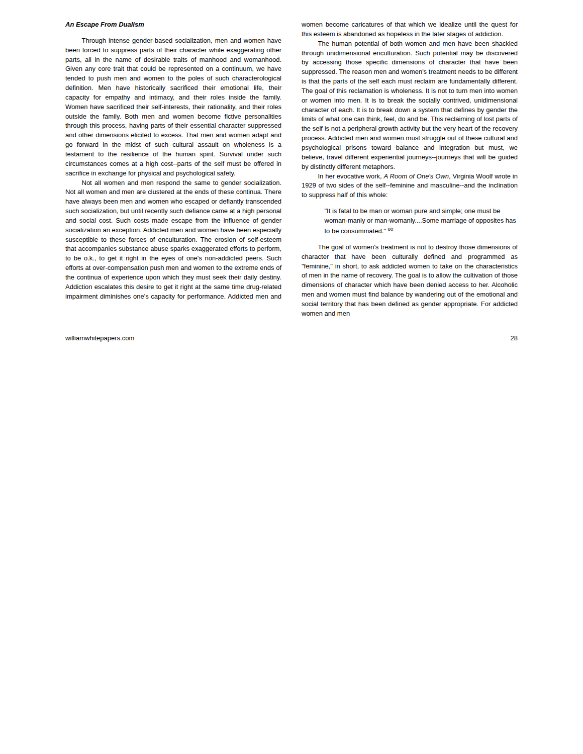An Escape From Dualism
Through intense gender-based socialization, men and women have been forced to suppress parts of their character while exaggerating other parts, all in the name of desirable traits of manhood and womanhood. Given any core trait that could be represented on a continuum, we have tended to push men and women to the poles of such characterological definition. Men have historically sacrificed their emotional life, their capacity for empathy and intimacy, and their roles inside the family. Women have sacrificed their self-interests, their rationality, and their roles outside the family. Both men and women become fictive personalities through this process, having parts of their essential character suppressed and other dimensions elicited to excess. That men and women adapt and go forward in the midst of such cultural assault on wholeness is a testament to the resilience of the human spirit. Survival under such circumstances comes at a high cost--parts of the self must be offered in sacrifice in exchange for physical and psychological safety.
Not all women and men respond the same to gender socialization. Not all women and men are clustered at the ends of these continua. There have always been men and women who escaped or defiantly transcended such socialization, but until recently such defiance came at a high personal and social cost. Such costs made escape from the influence of gender socialization an exception. Addicted men and women have been especially susceptible to these forces of enculturation. The erosion of self-esteem that accompanies substance abuse sparks exaggerated efforts to perform, to be o.k., to get it right in the eyes of one's non-addicted peers. Such efforts at over-compensation push men and women to the extreme ends of the continua of experience upon which they must seek their daily destiny. Addiction escalates this desire to get it right at the same time drug-related impairment diminishes one's capacity for performance. Addicted men and women become caricatures of that which we idealize until the quest for this esteem is abandoned as hopeless in the later stages of addiction.
The human potential of both women and men have been shackled through unidimensional enculturation. Such potential may be discovered by accessing those specific dimensions of character that have been suppressed. The reason men and women's treatment needs to be different is that the parts of the self each must reclaim are fundamentally different. The goal of this reclamation is wholeness. It is not to turn men into women or women into men. It is to break the socially contrived, unidimensional character of each. It is to break down a system that defines by gender the limits of what one can think, feel, do and be. This reclaiming of lost parts of the self is not a peripheral growth activity but the very heart of the recovery process. Addicted men and women must struggle out of these cultural and psychological prisons toward balance and integration but must, we believe, travel different experiential journeys--journeys that will be guided by distinctly different metaphors.
In her evocative work, A Room of One's Own, Virginia Woolf wrote in 1929 of two sides of the self--feminine and masculine--and the inclination to suppress half of this whole:
"It is fatal to be man or woman pure and simple; one must be woman-manly or man-womanly....Some marriage of opposites has to be consummated." 80
The goal of women's treatment is not to destroy those dimensions of character that have been culturally defined and programmed as "feminine," in short, to ask addicted women to take on the characteristics of men in the name of recovery. The goal is to allow the cultivation of those dimensions of character which have been denied access to her. Alcoholic men and women must find balance by wandering out of the emotional and social territory that has been defined as gender appropriate. For addicted women and men
williamwhitepapers.com 28